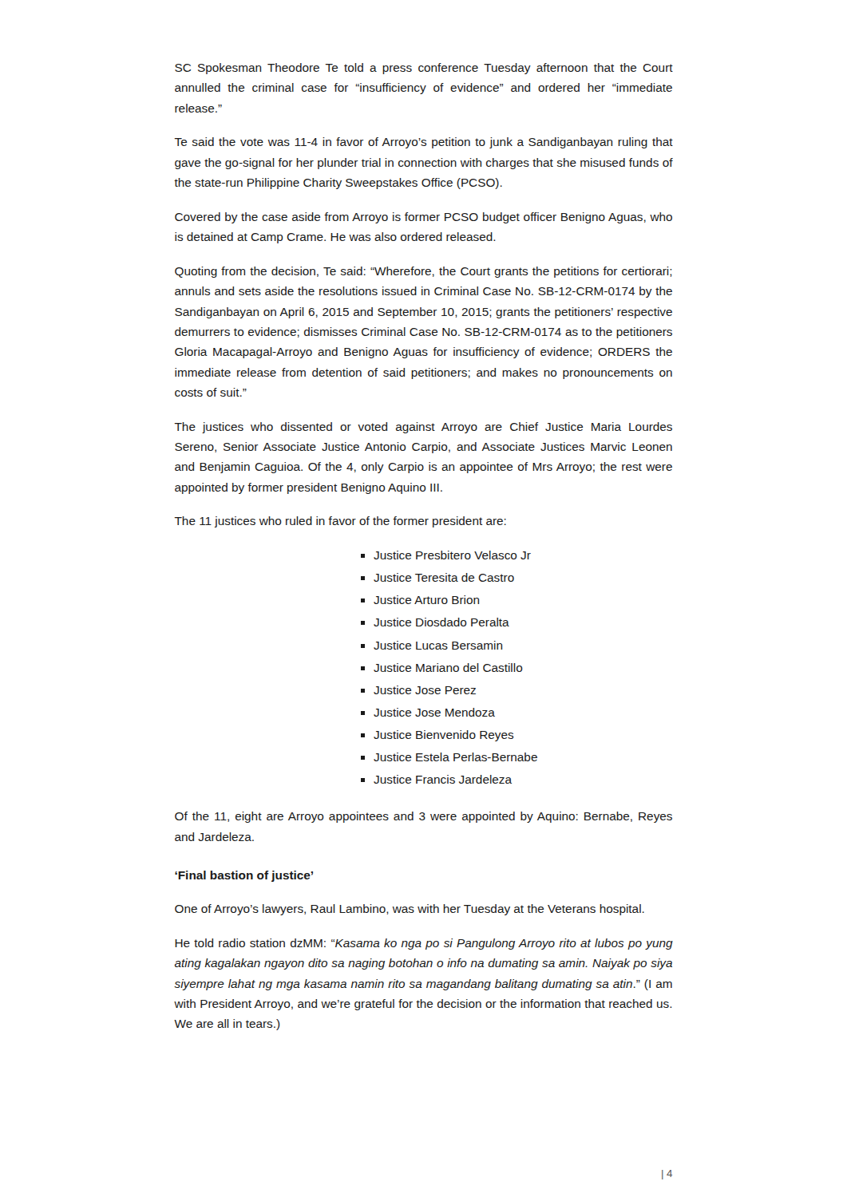SC Spokesman Theodore Te told a press conference Tuesday afternoon that the Court annulled the criminal case for “insufficiency of evidence” and ordered her “immediate release.”
Te said the vote was 11-4 in favor of Arroyo’s petition to junk a Sandiganbayan ruling that gave the go-signal for her plunder trial in connection with charges that she misused funds of the state-run Philippine Charity Sweepstakes Office (PCSO).
Covered by the case aside from Arroyo is former PCSO budget officer Benigno Aguas, who is detained at Camp Crame. He was also ordered released.
Quoting from the decision, Te said: “Wherefore, the Court grants the petitions for certiorari; annuls and sets aside the resolutions issued in Criminal Case No. SB-12-CRM-0174 by the Sandiganbayan on April 6, 2015 and September 10, 2015; grants the petitioners’ respective demurrers to evidence; dismisses Criminal Case No. SB-12-CRM-0174 as to the petitioners Gloria Macapagal-Arroyo and Benigno Aguas for insufficiency of evidence; ORDERS the immediate release from detention of said petitioners; and makes no pronouncements on costs of suit.”
The justices who dissented or voted against Arroyo are Chief Justice Maria Lourdes Sereno, Senior Associate Justice Antonio Carpio, and Associate Justices Marvic Leonen and Benjamin Caguioa. Of the 4, only Carpio is an appointee of Mrs Arroyo; the rest were appointed by former president Benigno Aquino III.
The 11 justices who ruled in favor of the former president are:
Justice Presbitero Velasco Jr
Justice Teresita de Castro
Justice Arturo Brion
Justice Diosdado Peralta
Justice Lucas Bersamin
Justice Mariano del Castillo
Justice Jose Perez
Justice Jose Mendoza
Justice Bienvenido Reyes
Justice Estela Perlas-Bernabe
Justice Francis Jardeleza
Of the 11, eight are Arroyo appointees and 3 were appointed by Aquino: Bernabe, Reyes and Jardeleza.
‘Final bastion of justice’
One of Arroyo’s lawyers, Raul Lambino, was with her Tuesday at the Veterans hospital.
He told radio station dzMM: “Kasama ko nga po si Pangulong Arroyo rito at lubos po yung ating kagalakan ngayon dito sa naging botohan o info na dumating sa amin. Naiyak po siya siyempre lahat ng mga kasama namin rito sa magandang balitang dumating sa atin.” (I am with President Arroyo, and we’re grateful for the decision or the information that reached us. We are all in tears.)
| 4